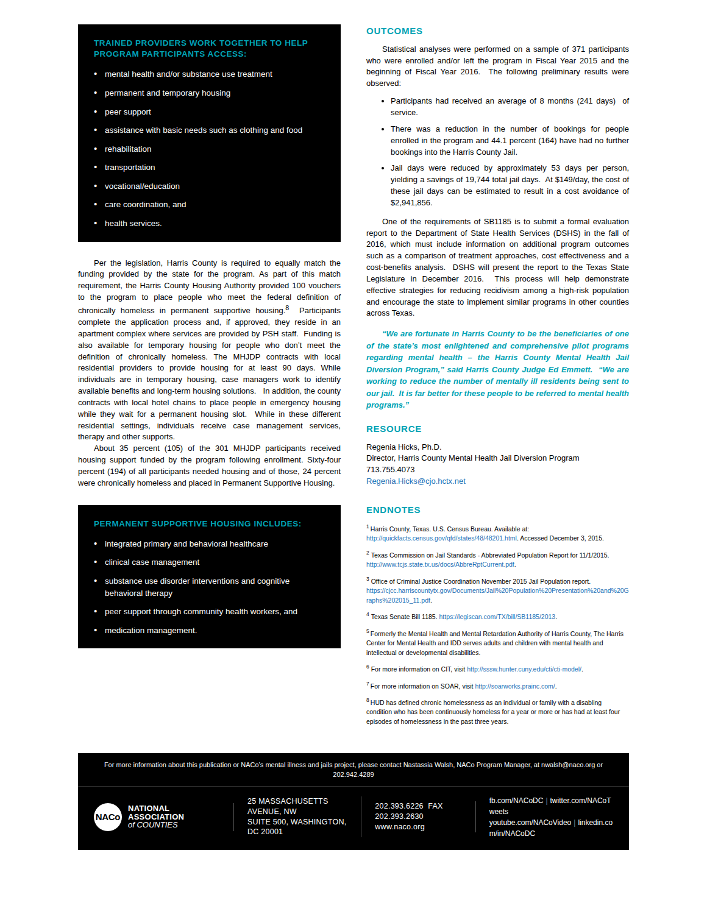Trained providers work together to help program participants access:
mental health and/or substance use treatment
permanent and temporary housing
peer support
assistance with basic needs such as clothing and food
rehabilitation
transportation
vocational/education
care coordination, and
health services.
Per the legislation, Harris County is required to equally match the funding provided by the state for the program. As part of this match requirement, the Harris County Housing Authority provided 100 vouchers to the program to place people who meet the federal definition of chronically homeless in permanent supportive housing.8 Participants complete the application process and, if approved, they reside in an apartment complex where services are provided by PSH staff. Funding is also available for temporary housing for people who don’t meet the definition of chronically homeless. The MHJDP contracts with local residential providers to provide housing for at least 90 days. While individuals are in temporary housing, case managers work to identify available benefits and long-term housing solutions. In addition, the county contracts with local hotel chains to place people in emergency housing while they wait for a permanent housing slot. While in these different residential settings, individuals receive case management services, therapy and other supports.
About 35 percent (105) of the 301 MHJDP participants received housing support funded by the program following enrollment. Sixty-four percent (194) of all participants needed housing and of those, 24 percent were chronically homeless and placed in Permanent Supportive Housing.
Permanent supportive housing includes:
integrated primary and behavioral healthcare
clinical case management
substance use disorder interventions and cognitive behavioral therapy
peer support through community health workers, and
medication management.
Outcomes
Statistical analyses were performed on a sample of 371 participants who were enrolled and/or left the program in Fiscal Year 2015 and the beginning of Fiscal Year 2016. The following preliminary results were observed:
Participants had received an average of 8 months (241 days) of service.
There was a reduction in the number of bookings for people enrolled in the program and 44.1 percent (164) have had no further bookings into the Harris County Jail.
Jail days were reduced by approximately 53 days per person, yielding a savings of 19,744 total jail days. At $149/day, the cost of these jail days can be estimated to result in a cost avoidance of $2,941,856.
One of the requirements of SB1185 is to submit a formal evaluation report to the Department of State Health Services (DSHS) in the fall of 2016, which must include information on additional program outcomes such as a comparison of treatment approaches, cost effectiveness and a cost-benefits analysis. DSHS will present the report to the Texas State Legislature in December 2016. This process will help demonstrate effective strategies for reducing recidivism among a high-risk population and encourage the state to implement similar programs in other counties across Texas.
“We are fortunate in Harris County to be the beneficiaries of one of the state’s most enlightened and comprehensive pilot programs regarding mental health – the Harris County Mental Health Jail Diversion Program,” said Harris County Judge Ed Emmett. “We are working to reduce the number of mentally ill residents being sent to our jail. It is far better for these people to be referred to mental health programs.”
Resource
Regenia Hicks, Ph.D.
Director, Harris County Mental Health Jail Diversion Program
713.755.4073
Regenia.Hicks@cjo.hctx.net
Endnotes
1 Harris County, Texas. U.S. Census Bureau. Available at: http://quickfacts.census.gov/qfd/states/48/48201.html. Accessed December 3, 2015.
2 Texas Commission on Jail Standards - Abbreviated Population Report for 11/1/2015. http://www.tcjs.state.tx.us/docs/AbbreRptCurrent.pdf.
3 Office of Criminal Justice Coordination November 2015 Jail Population report. https://cjcc.harriscountytx.gov/Documents/Jail%20Population%20Presentation%20and%20Graphs%202015_11.pdf.
4 Texas Senate Bill 1185. https://legiscan.com/TX/bill/SB1185/2013.
5 Formerly the Mental Health and Mental Retardation Authority of Harris County, The Harris Center for Mental Health and IDD serves adults and children with mental health and intellectual or developmental disabilities.
6 For more information on CIT, visit http://sssw.hunter.cuny.edu/cti/cti-model/.
7 For more information on SOAR, visit http://soarworks.prainc.com/.
8 HUD has defined chronic homelessness as an individual or family with a disabling condition who has been continuously homeless for a year or more or has had at least four episodes of homelessness in the past three years.
For more information about this publication or NACo’s mental illness and jails project, please contact Nastassia Walsh, NACo Program Manager, at nwalsh@naco.org or 202.942.4289
NACo
NATIONAL
ASSOCIATION
of COUNTIES
25 MASSACHUSETTS AVENUE, NW
SUITE 500, WASHINGTON, DC 20001
202.393.6226 FAX 202.393.2630
www.naco.org
fb.com/NACoDC|twitter.com/NACoTweets
youtube.com/NACoVideo|linkedin.com/in/NACoDC